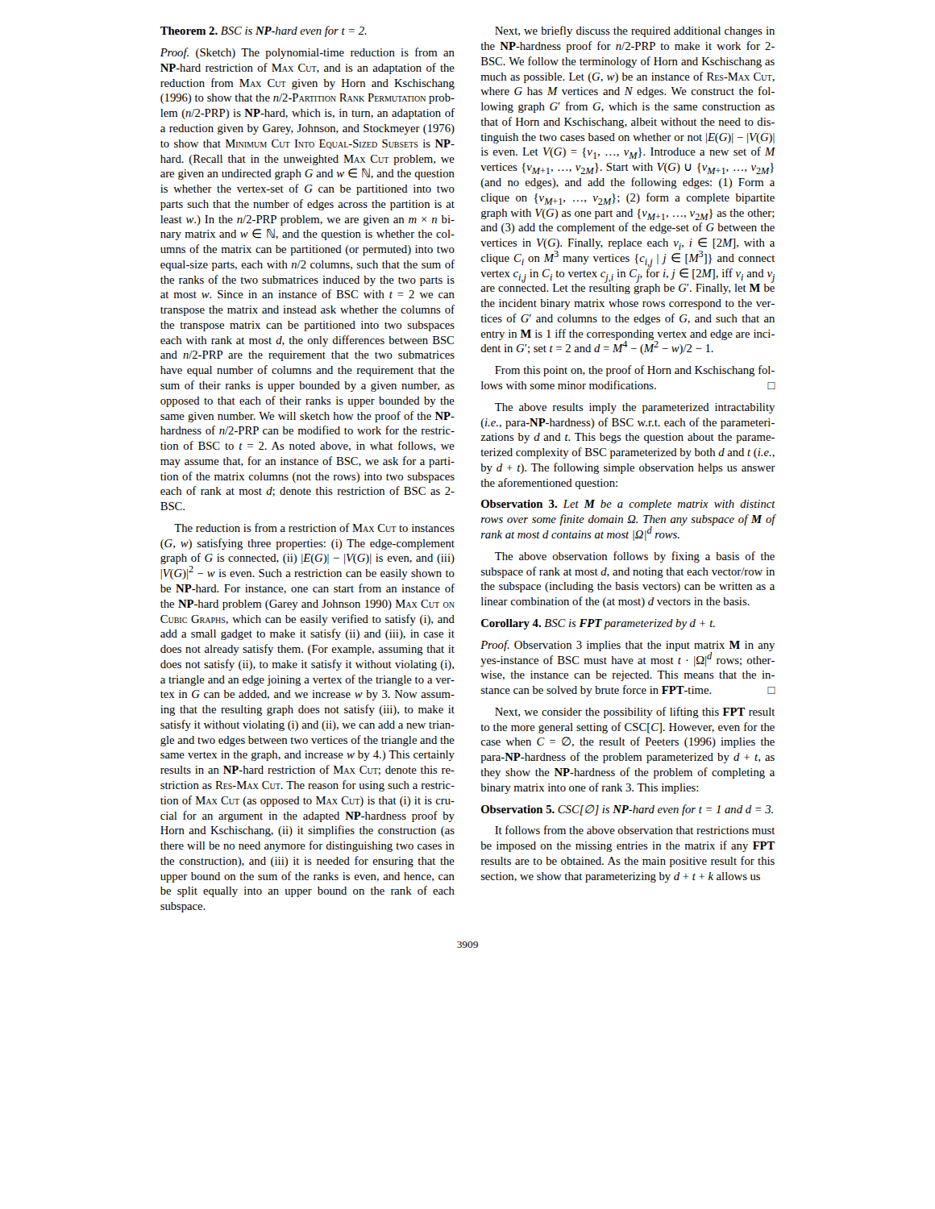Theorem 2. BSC is NP-hard even for t = 2.
Proof. (Sketch) The polynomial-time reduction is from an NP-hard restriction of Max Cut, and is an adaptation of the reduction from Max Cut given by Horn and Kschischang (1996) to show that the n/2-Partition Rank Permutation problem (n/2-PRP) is NP-hard, which is, in turn, an adaptation of a reduction given by Garey, Johnson, and Stockmeyer (1976) to show that Minimum Cut Into Equal-Sized Subsets is NP-hard. (Recall that in the unweighted Max Cut problem, we are given an undirected graph G and w ∈ ℕ, and the question is whether the vertex-set of G can be partitioned into two parts such that the number of edges across the partition is at least w.) In the n/2-PRP problem, we are given an m × n binary matrix and w ∈ ℕ, and the question is whether the columns of the matrix can be partitioned (or permuted) into two equal-size parts, each with n/2 columns, such that the sum of the ranks of the two submatrices induced by the two parts is at most w. Since in an instance of BSC with t = 2 we can transpose the matrix and instead ask whether the columns of the transpose matrix can be partitioned into two subspaces each with rank at most d, the only differences between BSC and n/2-PRP are the requirement that the two submatrices have equal number of columns and the requirement that the sum of their ranks is upper bounded by a given number, as opposed to that each of their ranks is upper bounded by the same given number. We will sketch how the proof of the NP-hardness of n/2-PRP can be modified to work for the restriction of BSC to t = 2. As noted above, in what follows, we may assume that, for an instance of BSC, we ask for a partition of the matrix columns (not the rows) into two subspaces each of rank at most d; denote this restriction of BSC as 2-BSC.
The reduction is from a restriction of Max Cut to instances (G, w) satisfying three properties: (i) The edge-complement graph of G is connected, (ii) |E(G)| − |V(G)| is even, and (iii) |V(G)|2 − w is even. Such a restriction can be easily shown to be NP-hard. For instance, one can start from an instance of the NP-hard problem (Garey and Johnson 1990) Max Cut on Cubic Graphs, which can be easily verified to satisfy (i), and add a small gadget to make it satisfy (ii) and (iii), in case it does not already satisfy them. (For example, assuming that it does not satisfy (ii), to make it satisfy it without violating (i), a triangle and an edge joining a vertex of the triangle to a vertex in G can be added, and we increase w by 3. Now assuming that the resulting graph does not satisfy (iii), to make it satisfy it without violating (i) and (ii), we can add a new triangle and two edges between two vertices of the triangle and the same vertex in the graph, and increase w by 4.) This certainly results in an NP-hard restriction of Max Cut; denote this restriction as Res-Max Cut. The reason for using such a restriction of Max Cut (as opposed to Max Cut) is that (i) it is crucial for an argument in the adapted NP-hardness proof by Horn and Kschischang, (ii) it simplifies the construction (as there will be no need anymore for distinguishing two cases in the construction), and (iii) it is needed for ensuring that the upper bound on the sum of the ranks is even, and hence, can be split equally into an upper bound on the rank of each subspace.
Next, we briefly discuss the required additional changes in the NP-hardness proof for n/2-PRP to make it work for 2-BSC. We follow the terminology of Horn and Kschischang as much as possible. Let (G, w) be an instance of Res-Max Cut, where G has M vertices and N edges. We construct the following graph G′ from G, which is the same construction as that of Horn and Kschischang, albeit without the need to distinguish the two cases based on whether or not |E(G)| − |V(G)| is even. Let V(G) = {v1, …, vM}. Introduce a new set of M vertices {vM+1, …, v2M}. Start with V(G) ∪ {vM+1, …, v2M} (and no edges), and add the following edges: (1) Form a clique on {vM+1, …, v2M}; (2) form a complete bipartite graph with V(G) as one part and {vM+1, …, v2M} as the other; and (3) add the complement of the edge-set of G between the vertices in V(G). Finally, replace each vi, i ∈ [2M], with a clique Ci on M3 many vertices {ci,j | j ∈ [M3]} and connect vertex ci,j in Ci to vertex cj,i in Cj, for i, j ∈ [2M], iff vi and vj are connected. Let the resulting graph be G′. Finally, let M be the incident binary matrix whose rows correspond to the vertices of G′ and columns to the edges of G, and such that an entry in M is 1 iff the corresponding vertex and edge are incident in G′; set t = 2 and d = M4 − (M2 − w)/2 − 1.
From this point on, the proof of Horn and Kschischang follows with some minor modifications. □
The above results imply the parameterized intractability (i.e., para-NP-hardness) of BSC w.r.t. each of the parameterizations by d and t. This begs the question about the parameterized complexity of BSC parameterized by both d and t (i.e., by d + t). The following simple observation helps us answer the aforementioned question:
Observation 3. Let M be a complete matrix with distinct rows over some finite domain Ω. Then any subspace of M of rank at most d contains at most |Ω|d rows.
The above observation follows by fixing a basis of the subspace of rank at most d, and noting that each vector/row in the subspace (including the basis vectors) can be written as a linear combination of the (at most) d vectors in the basis.
Corollary 4. BSC is FPT parameterized by d + t.
Proof. Observation 3 implies that the input matrix M in any yes-instance of BSC must have at most t · |Ω|d rows; otherwise, the instance can be rejected. This means that the instance can be solved by brute force in FPT-time. □
Next, we consider the possibility of lifting this FPT result to the more general setting of CSC[C]. However, even for the case when C = ∅, the result of Peeters (1996) implies the para-NP-hardness of the problem parameterized by d + t, as they show the NP-hardness of the problem of completing a binary matrix into one of rank 3. This implies:
Observation 5. CSC[∅] is NP-hard even for t = 1 and d = 3.
It follows from the above observation that restrictions must be imposed on the missing entries in the matrix if any FPT results are to be obtained. As the main positive result for this section, we show that parameterizing by d + t + k allows us
3909